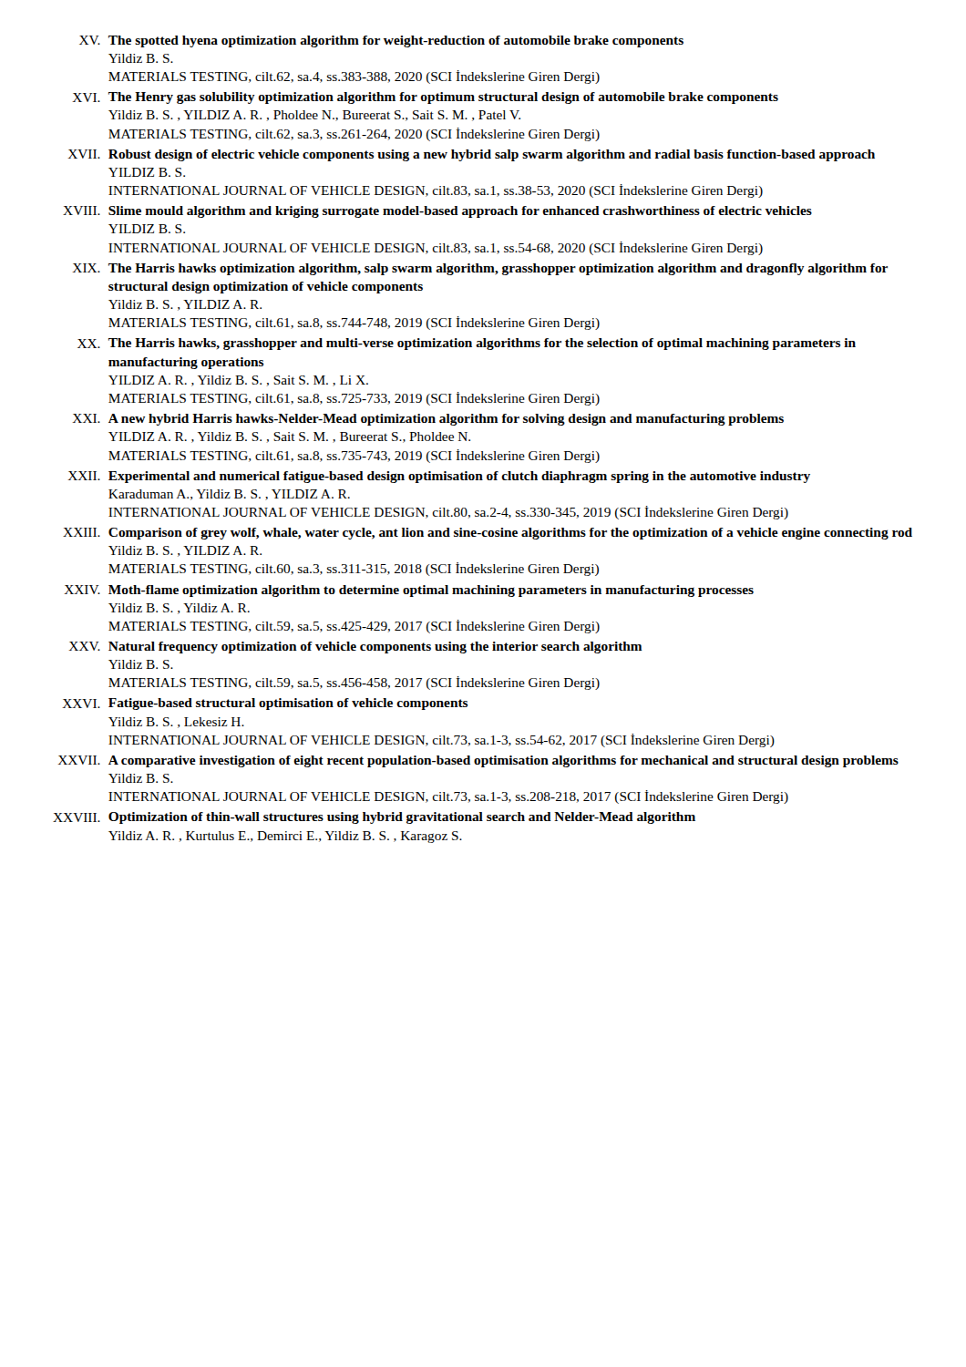XV.
The spotted hyena optimization algorithm for weight-reduction of automobile brake components Yildiz B. S. MATERIALS TESTING, cilt.62, sa.4, ss.383-388, 2020 (SCI İndekslerine Giren Dergi)
XVI.
The Henry gas solubility optimization algorithm for optimum structural design of automobile brake components Yildiz B. S. , YILDIZ A. R. , Pholdee N., Bureerat S., Sait S. M. , Patel V. MATERIALS TESTING, cilt.62, sa.3, ss.261-264, 2020 (SCI İndekslerine Giren Dergi)
XVII.
Robust design of electric vehicle components using a new hybrid salp swarm algorithm and radial basis function-based approach YILDIZ B. S. INTERNATIONAL JOURNAL OF VEHICLE DESIGN, cilt.83, sa.1, ss.38-53, 2020 (SCI İndekslerine Giren Dergi)
XVIII.
Slime mould algorithm and kriging surrogate model-based approach for enhanced crashworthiness of electric vehicles YILDIZ B. S. INTERNATIONAL JOURNAL OF VEHICLE DESIGN, cilt.83, sa.1, ss.54-68, 2020 (SCI İndekslerine Giren Dergi)
XIX.
The Harris hawks optimization algorithm, salp swarm algorithm, grasshopper optimization algorithm and dragonfly algorithm for structural design optimization of vehicle components Yildiz B. S. , YILDIZ A. R. MATERIALS TESTING, cilt.61, sa.8, ss.744-748, 2019 (SCI İndekslerine Giren Dergi)
XX.
The Harris hawks, grasshopper and multi-verse optimization algorithms for the selection of optimal machining parameters in manufacturing operations YILDIZ A. R. , Yildiz B. S. , Sait S. M. , Li X. MATERIALS TESTING, cilt.61, sa.8, ss.725-733, 2019 (SCI İndekslerine Giren Dergi)
XXI.
A new hybrid Harris hawks-Nelder-Mead optimization algorithm for solving design and manufacturing problems YILDIZ A. R. , Yildiz B. S. , Sait S. M. , Bureerat S., Pholdee N. MATERIALS TESTING, cilt.61, sa.8, ss.735-743, 2019 (SCI İndekslerine Giren Dergi)
XXII.
Experimental and numerical fatigue-based design optimisation of clutch diaphragm spring in the automotive industry Karaduman A., Yildiz B. S. , YILDIZ A. R. INTERNATIONAL JOURNAL OF VEHICLE DESIGN, cilt.80, sa.2-4, ss.330-345, 2019 (SCI İndekslerine Giren Dergi)
XXIII.
Comparison of grey wolf, whale, water cycle, ant lion and sine-cosine algorithms for the optimization of a vehicle engine connecting rod Yildiz B. S. , YILDIZ A. R. MATERIALS TESTING, cilt.60, sa.3, ss.311-315, 2018 (SCI İndekslerine Giren Dergi)
XXIV.
Moth-flame optimization algorithm to determine optimal machining parameters in manufacturing processes Yildiz B. S. , Yildiz A. R. MATERIALS TESTING, cilt.59, sa.5, ss.425-429, 2017 (SCI İndekslerine Giren Dergi)
XXV.
Natural frequency optimization of vehicle components using the interior search algorithm Yildiz B. S. MATERIALS TESTING, cilt.59, sa.5, ss.456-458, 2017 (SCI İndekslerine Giren Dergi)
XXVI.
Fatigue-based structural optimisation of vehicle components Yildiz B. S. , Lekesiz H. INTERNATIONAL JOURNAL OF VEHICLE DESIGN, cilt.73, sa.1-3, ss.54-62, 2017 (SCI İndekslerine Giren Dergi)
XXVII.
A comparative investigation of eight recent population-based optimisation algorithms for mechanical and structural design problems Yildiz B. S. INTERNATIONAL JOURNAL OF VEHICLE DESIGN, cilt.73, sa.1-3, ss.208-218, 2017 (SCI İndekslerine Giren Dergi)
XXVIII.
Optimization of thin-wall structures using hybrid gravitational search and Nelder-Mead algorithm Yildiz A. R. , Kurtulus E., Demirci E., Yildiz B. S. , Karagoz S.